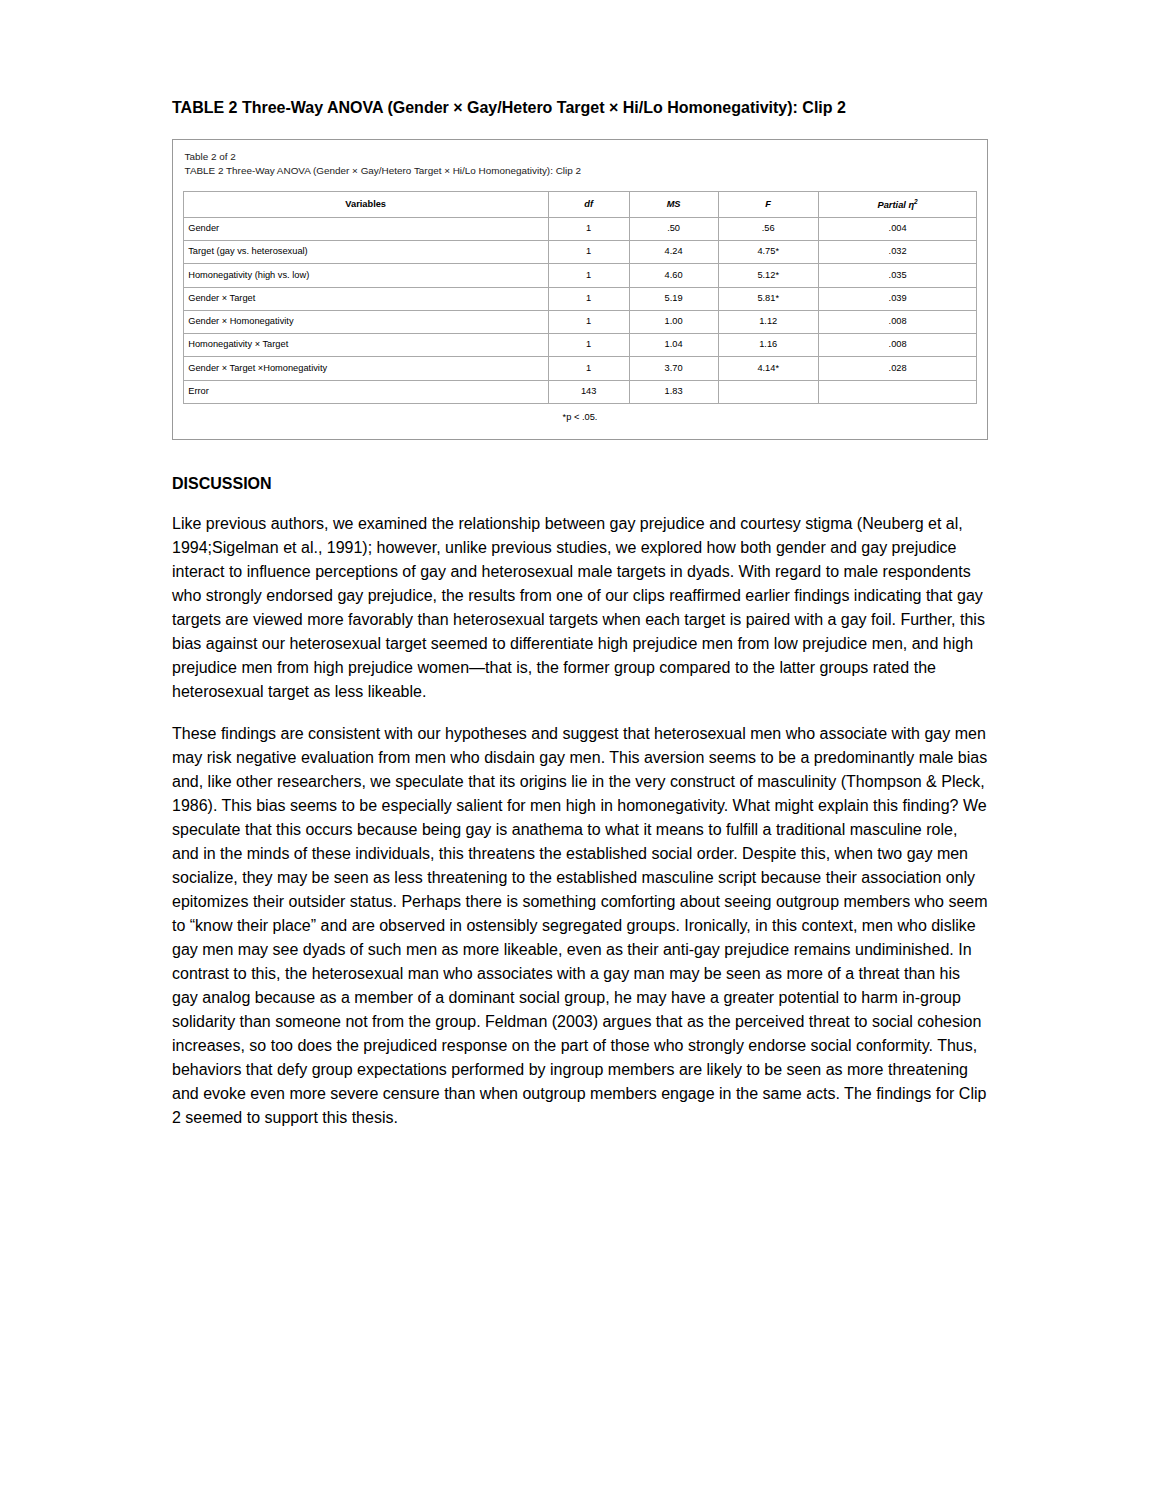TABLE 2 Three-Way ANOVA (Gender × Gay/Hetero Target × Hi/Lo Homonegativity): Clip 2
Table 2 of 2
TABLE 2 Three-Way ANOVA (Gender × Gay/Hetero Target × Hi/Lo Homonegativity): Clip 2
| Variables | df | MS | F | Partial η 2 |
| --- | --- | --- | --- | --- |
| Gender | 1 | .50 | .56 | .004 |
| Target (gay vs. heterosexual) | 1 | 4.24 | 4.75* | .032 |
| Homonegativity (high vs. low) | 1 | 4.60 | 5.12* | .035 |
| Gender × Target | 1 | 5.19 | 5.81* | .039 |
| Gender × Homonegativity | 1 | 1.00 | 1.12 | .008 |
| Homonegativity × Target | 1 | 1.04 | 1.16 | .008 |
| Gender × Target ×Homonegativity | 1 | 3.70 | 4.14* | .028 |
| Error | 143 | 1.83 | | |
| *p < .05. |
DISCUSSION
Like previous authors, we examined the relationship between gay prejudice and courtesy stigma (Neuberg et al, 1994;Sigelman et al., 1991); however, unlike previous studies, we explored how both gender and gay prejudice interact to influence perceptions of gay and heterosexual male targets in dyads. With regard to male respondents who strongly endorsed gay prejudice, the results from one of our clips reaffirmed earlier findings indicating that gay targets are viewed more favorably than heterosexual targets when each target is paired with a gay foil. Further, this bias against our heterosexual target seemed to differentiate high prejudice men from low prejudice men, and high prejudice men from high prejudice women—that is, the former group compared to the latter groups rated the heterosexual target as less likeable.
These findings are consistent with our hypotheses and suggest that heterosexual men who associate with gay men may risk negative evaluation from men who disdain gay men. This aversion seems to be a predominantly male bias and, like other researchers, we speculate that its origins lie in the very construct of masculinity (Thompson & Pleck, 1986). This bias seems to be especially salient for men high in homonegativity. What might explain this finding? We speculate that this occurs because being gay is anathema to what it means to fulfill a traditional masculine role, and in the minds of these individuals, this threatens the established social order. Despite this, when two gay men socialize, they may be seen as less threatening to the established masculine script because their association only epitomizes their outsider status. Perhaps there is something comforting about seeing outgroup members who seem to “know their place” and are observed in ostensibly segregated groups. Ironically, in this context, men who dislike gay men may see dyads of such men as more likeable, even as their anti-gay prejudice remains undiminished. In contrast to this, the heterosexual man who associates with a gay man may be seen as more of a threat than his gay analog because as a member of a dominant social group, he may have a greater potential to harm in-group solidarity than someone not from the group. Feldman (2003) argues that as the perceived threat to social cohesion increases, so too does the prejudiced response on the part of those who strongly endorse social conformity. Thus, behaviors that defy group expectations performed by ingroup members are likely to be seen as more threatening and evoke even more severe censure than when outgroup members engage in the same acts. The findings for Clip 2 seemed to support this thesis.